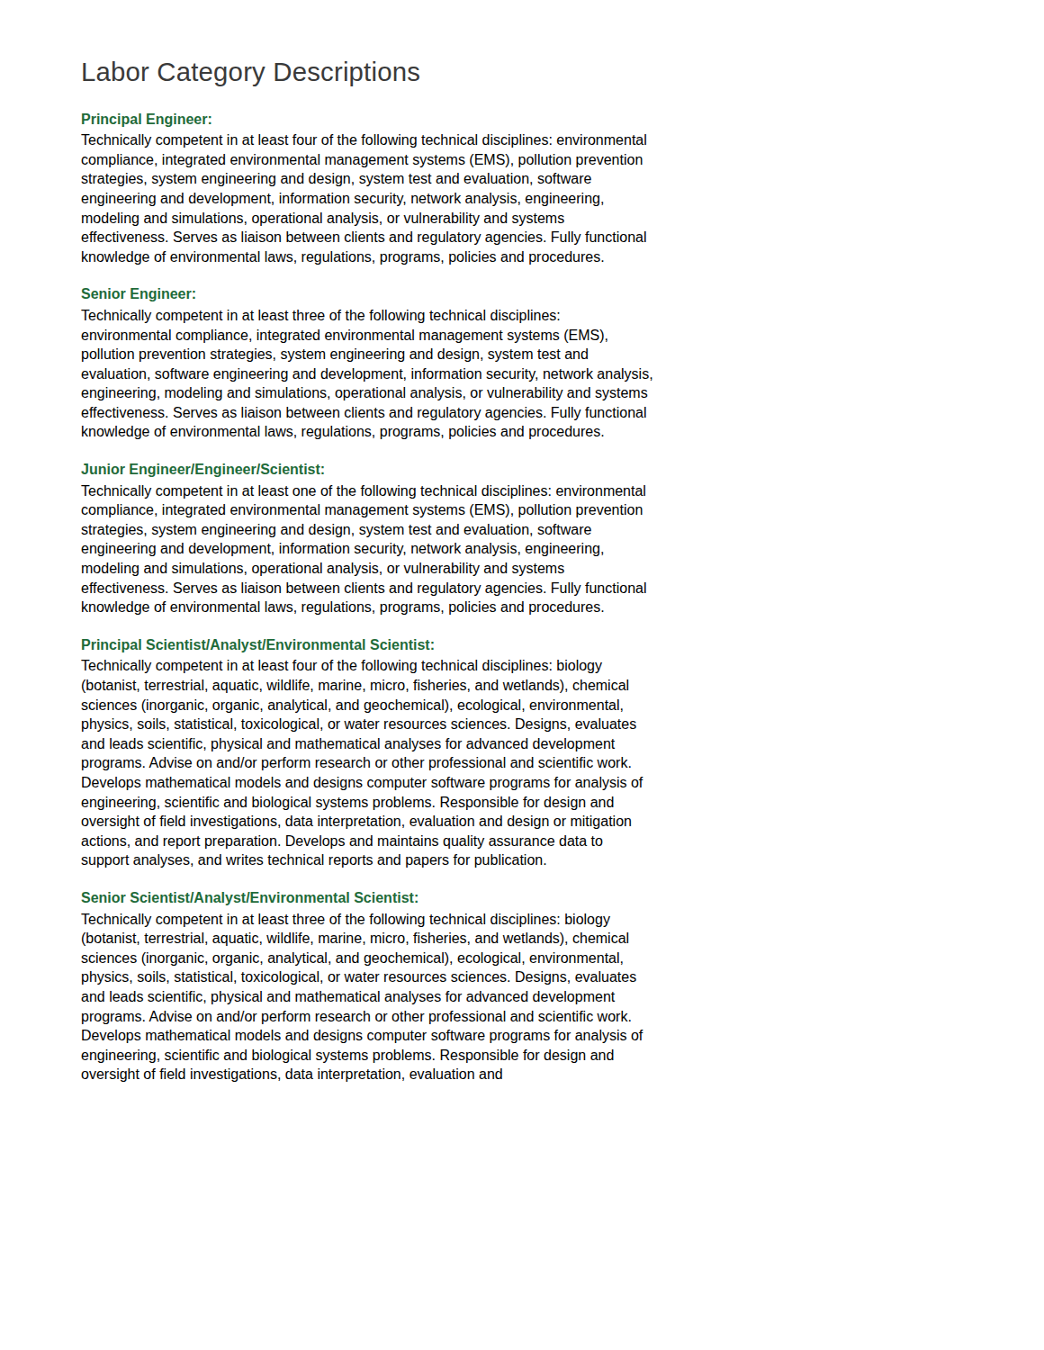Labor Category Descriptions
Principal Engineer:
Technically competent in at least four of the following technical disciplines: environmental compliance, integrated environmental management systems (EMS), pollution prevention strategies, system engineering and design, system test and evaluation, software engineering and development, information security, network analysis, engineering, modeling and simulations, operational analysis, or vulnerability and systems effectiveness. Serves as liaison between clients and regulatory agencies. Fully functional knowledge of environmental laws, regulations, programs, policies and procedures.
Senior Engineer:
Technically competent in at least three of the following technical disciplines: environmental compliance, integrated environmental management systems (EMS), pollution prevention strategies, system engineering and design, system test and evaluation, software engineering and development, information security, network analysis, engineering, modeling and simulations, operational analysis, or vulnerability and systems effectiveness. Serves as liaison between clients and regulatory agencies. Fully functional knowledge of environmental laws, regulations, programs, policies and procedures.
Junior Engineer/Engineer/Scientist:
Technically competent in at least one of the following technical disciplines: environmental compliance, integrated environmental management systems (EMS), pollution prevention strategies, system engineering and design, system test and evaluation, software engineering and development, information security, network analysis, engineering, modeling and simulations, operational analysis, or vulnerability and systems effectiveness. Serves as liaison between clients and regulatory agencies. Fully functional knowledge of environmental laws, regulations, programs, policies and procedures.
Principal Scientist/Analyst/Environmental Scientist:
Technically competent in at least four of the following technical disciplines: biology (botanist, terrestrial, aquatic, wildlife, marine, micro, fisheries, and wetlands), chemical sciences (inorganic, organic, analytical, and geochemical), ecological, environmental, physics, soils, statistical, toxicological, or water resources sciences. Designs, evaluates and leads scientific, physical and mathematical analyses for advanced development programs. Advise on and/or perform research or other professional and scientific work. Develops mathematical models and designs computer software programs for analysis of engineering, scientific and biological systems problems. Responsible for design and oversight of field investigations, data interpretation, evaluation and design or mitigation actions, and report preparation. Develops and maintains quality assurance data to support analyses, and writes technical reports and papers for publication.
Senior Scientist/Analyst/Environmental Scientist:
Technically competent in at least three of the following technical disciplines: biology (botanist, terrestrial, aquatic, wildlife, marine, micro, fisheries, and wetlands), chemical sciences (inorganic, organic, analytical, and geochemical), ecological, environmental, physics, soils, statistical, toxicological, or water resources sciences. Designs, evaluates and leads scientific, physical and mathematical analyses for advanced development programs. Advise on and/or perform research or other professional and scientific work. Develops mathematical models and designs computer software programs for analysis of engineering, scientific and biological systems problems. Responsible for design and oversight of field investigations, data interpretation, evaluation and